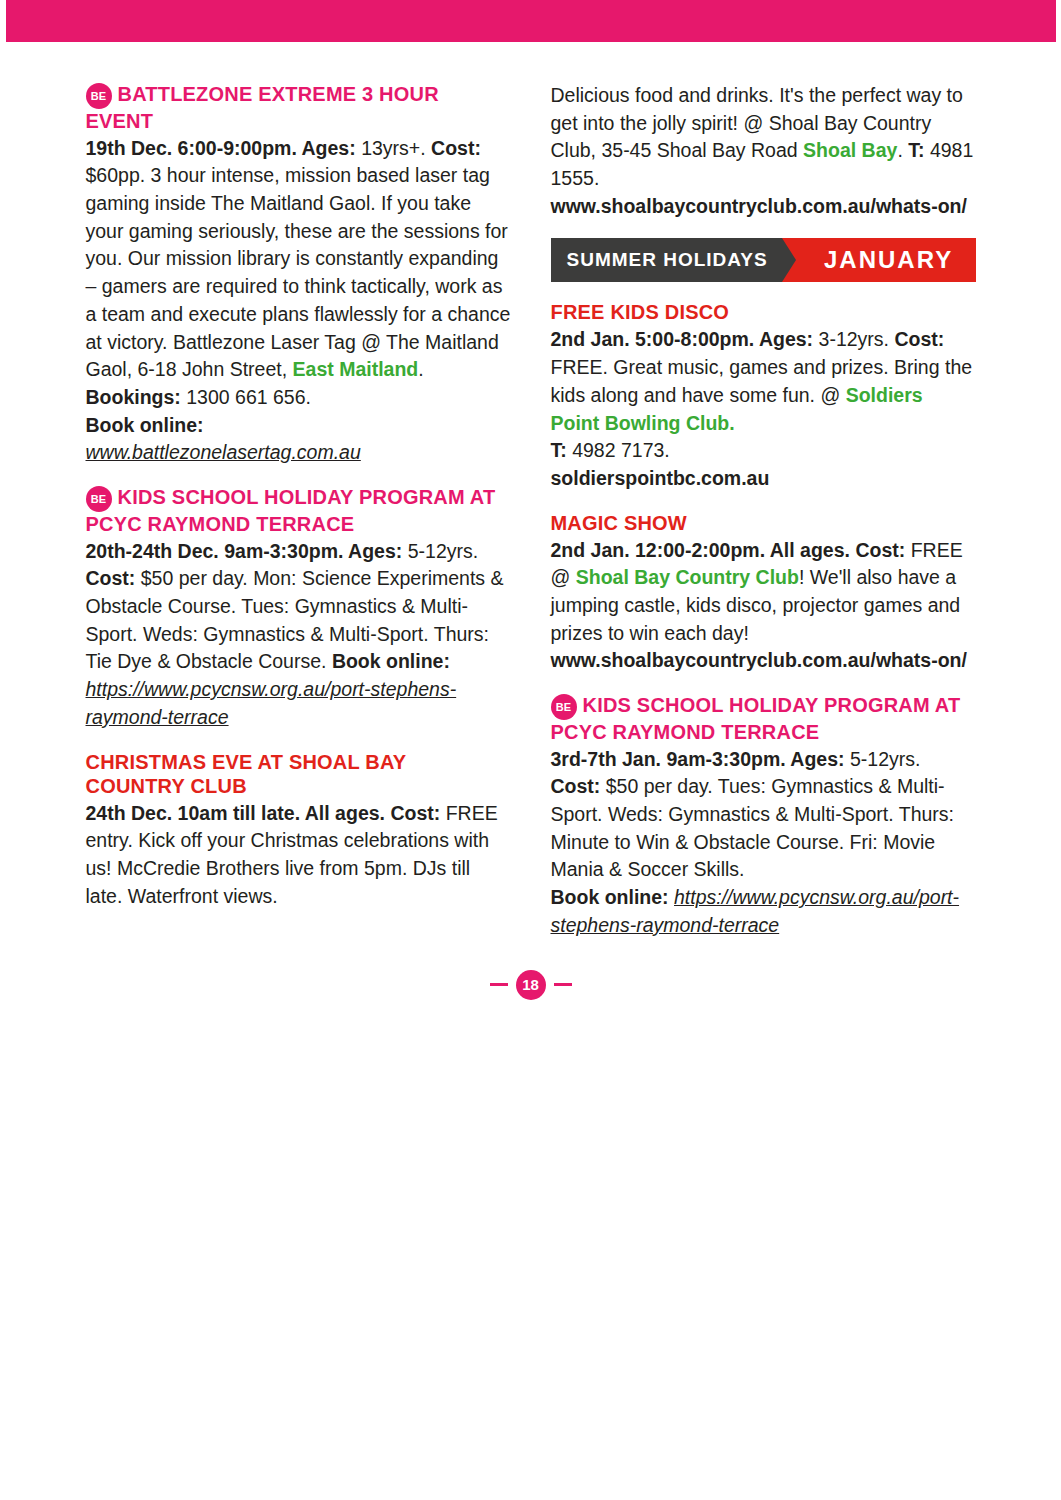BEBATTLEZONE EXTREME 3 HOUR EVENT
19th Dec. 6:00-9:00pm. Ages: 13yrs+. Cost: $60pp. 3 hour intense, mission based laser tag gaming inside The Maitland Gaol. If you take your gaming seriously, these are the sessions for you. Our mission library is constantly expanding – gamers are required to think tactically, work as a team and execute plans flawlessly for a chance at victory. Battlezone Laser Tag @ The Maitland Gaol, 6-18 John Street, East Maitland. Bookings: 1300 661 656.
Book online:
www.battlezonelasertag.com.au
BEKIDS SCHOOL HOLIDAY PROGRAM AT PCYC RAYMOND TERRACE
20th-24th Dec. 9am-3:30pm. Ages: 5-12yrs. Cost: $50 per day. Mon: Science Experiments & Obstacle Course. Tues: Gymnastics & Multi-Sport. Weds: Gymnastics & Multi-Sport. Thurs: Tie Dye & Obstacle Course. Book online: https://www.pcycnsw.org.au/port-stephens-raymond-terrace
CHRISTMAS EVE AT SHOAL BAY COUNTRY CLUB
24th Dec. 10am till late. All ages. Cost: FREE entry. Kick off your Christmas celebrations with us! McCredie Brothers live from 5pm. DJs till late. Waterfront views.
Delicious food and drinks. It's the perfect way to get into the jolly spirit! @ Shoal Bay Country Club, 35-45 Shoal Bay Road Shoal Bay. T: 4981 1555.
www.shoalbaycountryclub.com.au/whats-on/
SUMMER HOLIDAYS
JANUARY
FREE KIDS DISCO
2nd Jan. 5:00-8:00pm. Ages: 3-12yrs. Cost: FREE. Great music, games and prizes. Bring the kids along and have some fun. @ Soldiers Point Bowling Club.
T: 4982 7173.
soldierspointbc.com.au
MAGIC SHOW
2nd Jan. 12:00-2:00pm. All ages. Cost: FREE @ Shoal Bay Country Club! We'll also have a jumping castle, kids disco, projector games and prizes to win each day!
www.shoalbaycountryclub.com.au/whats-on/
BEKIDS SCHOOL HOLIDAY PROGRAM AT PCYC RAYMOND TERRACE
3rd-7th Jan. 9am-3:30pm. Ages: 5-12yrs. Cost: $50 per day. Tues: Gymnastics & Multi-Sport. Weds: Gymnastics & Multi-Sport. Thurs: Minute to Win & Obstacle Course. Fri: Movie Mania & Soccer Skills.
Book online: https://www.pcycnsw.org.au/port-stephens-raymond-terrace
18